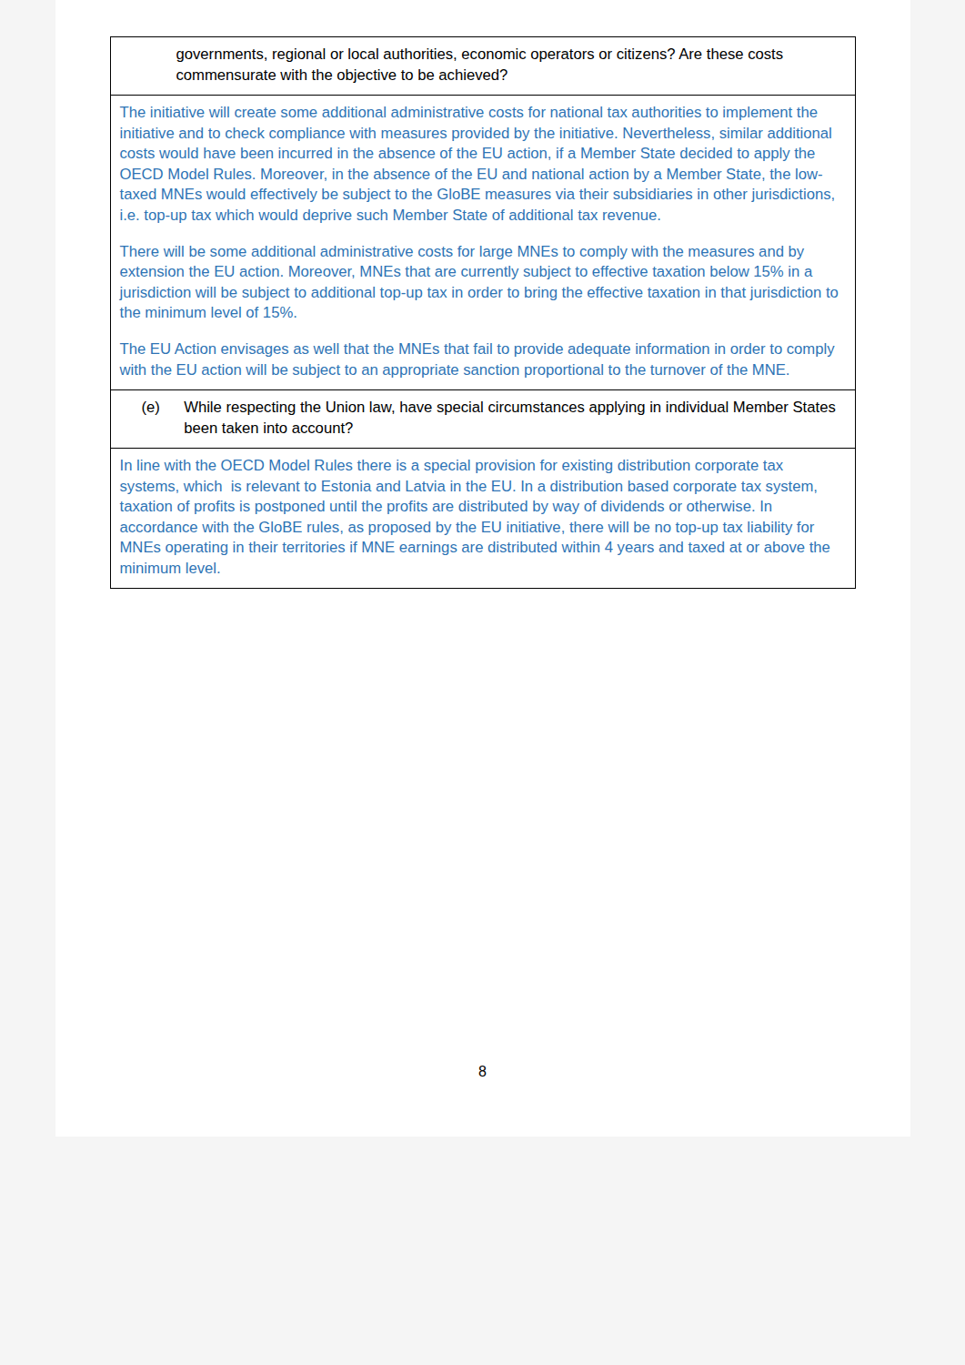| governments, regional or local authorities, economic operators or citizens? Are these costs commensurate with the objective to be achieved? |
| The initiative will create some additional administrative costs for national tax authorities to implement the initiative and to check compliance with measures provided by the initiative. Nevertheless, similar additional costs would have been incurred in the absence of the EU action, if a Member State decided to apply the OECD Model Rules. Moreover, in the absence of the EU and national action by a Member State, the low-taxed MNEs would effectively be subject to the GloBE measures via their subsidiaries in other jurisdictions, i.e. top-up tax which would deprive such Member State of additional tax revenue. There will be some additional administrative costs for large MNEs to comply with the measures and by extension the EU action. Moreover, MNEs that are currently subject to effective taxation below 15% in a jurisdiction will be subject to additional top-up tax in order to bring the effective taxation in that jurisdiction to the minimum level of 15%. The EU Action envisages as well that the MNEs that fail to provide adequate information in order to comply with the EU action will be subject to an appropriate sanction proportional to the turnover of the MNE. |
| (e) While respecting the Union law, have special circumstances applying in individual Member States been taken into account? |
| In line with the OECD Model Rules there is a special provision for existing distribution corporate tax systems, which is relevant to Estonia and Latvia in the EU. In a distribution based corporate tax system, taxation of profits is postponed until the profits are distributed by way of dividends or otherwise. In accordance with the GloBE rules, as proposed by the EU initiative, there will be no top-up tax liability for MNEs operating in their territories if MNE earnings are distributed within 4 years and taxed at or above the minimum level. |
8